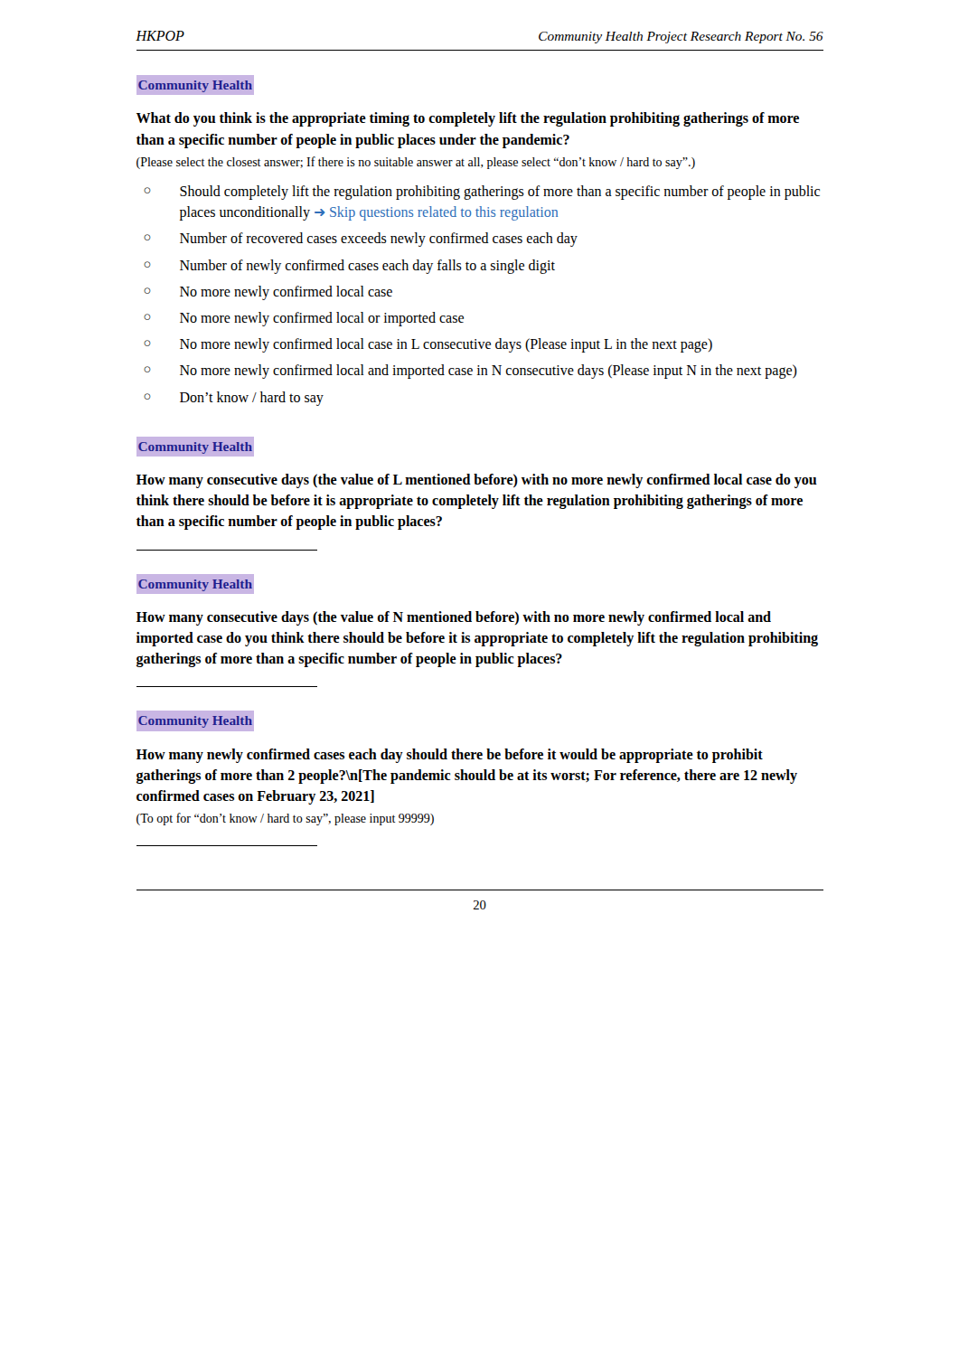HKPOP
Community Health Project Research Report No. 56
Community Health
What do you think is the appropriate timing to completely lift the regulation prohibiting gatherings of more than a specific number of people in public places under the pandemic?
(Please select the closest answer; If there is no suitable answer at all, please select “don’t know / hard to say”.)
Should completely lift the regulation prohibiting gatherings of more than a specific number of people in public places unconditionally ➜ Skip questions related to this regulation
Number of recovered cases exceeds newly confirmed cases each day
Number of newly confirmed cases each day falls to a single digit
No more newly confirmed local case
No more newly confirmed local or imported case
No more newly confirmed local case in L consecutive days (Please input L in the next page)
No more newly confirmed local and imported case in N consecutive days (Please input N in the next page)
Don’t know / hard to say
Community Health
How many consecutive days (the value of L mentioned before) with no more newly confirmed local case do you think there should be before it is appropriate to completely lift the regulation prohibiting gatherings of more than a specific number of people in public places?
Community Health
How many consecutive days (the value of N mentioned before) with no more newly confirmed local and imported case do you think there should be before it is appropriate to completely lift the regulation prohibiting gatherings of more than a specific number of people in public places?
Community Health
How many newly confirmed cases each day should there be before it would be appropriate to prohibit gatherings of more than 2 people?\n[The pandemic should be at its worst; For reference, there are 12 newly confirmed cases on February 23, 2021]
(To opt for “don’t know / hard to say”, please input 99999)
20